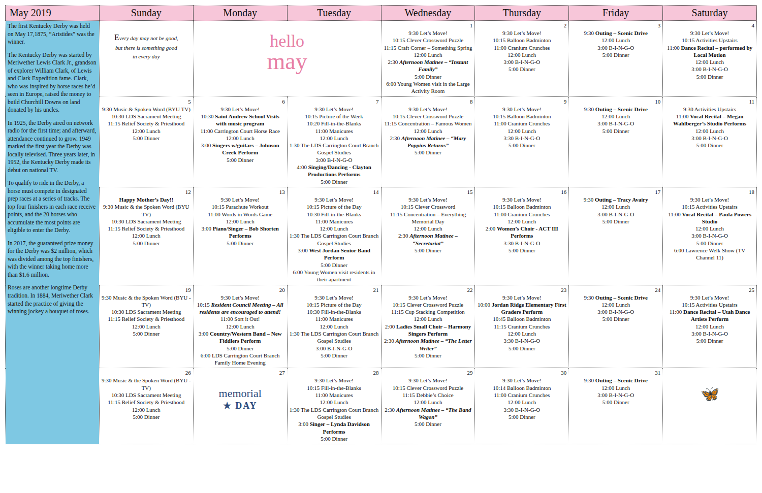| May 2019 | Sunday | Monday | Tuesday | Wednesday | Thursday | Friday | Saturday |
| --- | --- | --- | --- | --- | --- | --- | --- |
| The first Kentucky Derby was held on May 17,1875, “Aristides” was the winner. The Kentucky Derby was started by Meriwether Lewis Clark Jr., grandson of explorer William Clark, of Lewis and Clark Expedition fame. Clark, who was inspired by horse races he’d seen in Europe, raised the money to build Churchill Downs on land donated by his uncles. In 1925, the Derby aired on network radio for the first time; and afterward, attendance continued to grow. 1949 marked the first year the Derby was locally televised. Three years later, in 1952, the Kentucky Derby made its debut on national TV. To qualify to ride in the Derby, a horse must compete in designated prep races at a series of tracks. The top four finishers in each race receive points, and the 20 horses who accumulate the most points are eligible to enter the Derby. In 2017, the guaranteed prize money for the Derby was $2 million, which was divided among the top finishers, with the winner taking home more than $1.6 million. Roses are another longtime Derby tradition. In 1884, Meriwether Clark started the practice of giving the winning jockey a bouquet of roses. | E very day may not be good, but there is something good in every day | hello may | 1 9:30 Let’s Move! 10:15 Clever Crossword Puzzle 11:15 Craft Corner – Something Spring 12:00 Lunch 2:30 Afternoon Matinee – “Instant Family” 5:00 Dinner 6:00 Young Women visit in the Large Activity Room | 2 9:30 Let’s Move! 10:15 Balloon Badminton 11:00 Cranium Crunches 12:00 Lunch 3:00 B-I-N-G-O 5:00 Dinner | 3 9:30 Outing – Scenic Drive 12:00 Lunch 3:00 B-I-N-G-O 5:00 Dinner | 4 9:30 Let’s Move! 10:15 Activities Upstairs 11:00 Dance Recital – performed by Local Motion 12:00 Lunch 3:00 B-I-N-G-O 5:00 Dinner |
| 5 9:30 Music & Spoken Word (BYU TV) 10:30 LDS Sacrament Meeting 11:15 Relief Society & Priesthood 12:00 Lunch 5:00 Dinner | 6 9:30 Let’s Move! 10:30 Saint Andrew School Visits with music program 11:00 Carrington Court Horse Race 12:00 Lunch 3:00 Singers w/guitars – Johnson Creek Perform 5:00 Dinner | 7 9:30 Let’s Move! 10:15 Picture of the Week 10:20 Fill-in-the-Blanks 11:00 Manicures 12:00 Lunch 1:30 The LDS Carrington Court Branch Gospel Studies 3:00 B-I-N-G-O 4:00 Singing/Dancing - Clayton Productions Performs 5:00 Dinner | 8 9:30 Let’s Move! 10:15 Clever Crossword Puzzle 11:15 Concentration – Famous Women 12:00 Lunch 2:30 Afternoon Matinee – “Mary Poppins Returns” 5:00 Dinner | 9 9:30 Let’s Move! 10:15 Balloon Badminton 11:00 Cranium Crunches 12:00 Lunch 3:30 B-I-N-G-O 5:00 Dinner | 10 9:30 Outing – Scenic Drive 12:00 Lunch 3:00 B-I-N-G-O 5:00 Dinner | 11 9:30 Activities Upstairs 11:00 Vocal Recital – Megan Wahlberger’s Studio Performs 12:00 Lunch 3:00 B-I-N-G-O 5:00 Dinner |
| 12 Happy Mother’s Day!! 9:30 Music & the Spoken Word (BYU TV) 10:30 LDS Sacrament Meeting 11:15 Relief Society & Priesthood 12:00 Lunch 5:00 Dinner | 13 9:30 Let’s Move! 10:15 Parachute Workout 11:00 Words in Words Game 12:00 Lunch 3:00 Piano/Singer – Bob Shorten Performs 5:00 Dinner | 14 9:30 Let’s Move! 10:15 Picture of the Day 10:30 Fill-in-the-Blanks 11:00 Manicures 12:00 Lunch 1:30 The LDS Carrington Court Branch Gospel Studies 3:00 West Jordan Senior Band Perform 5:00 Dinner 6:00 Young Women visit residents in their apartment | 15 9:30 Let’s Move! 10:15 Clever Crossword 11:15 Concentration – Everything Memorial Day 12:00 Lunch 2:30 Afternoon Matinee – “Secretariat” 5:00 Dinner | 16 9:30 Let’s Move! 10:15 Balloon Badminton 11:00 Cranium Crunches 12:00 Lunch 2:00 Women’s Choir - ACT III Performs 3:30 B-I-N-G-O 5:00 Dinner | 17 9:30 Outing – Tracy Avairy 12:00 Lunch 3:00 B-I-N-G-O 5:00 Dinner | 18 9:30 Let’s Move! 10:15 Activities Upstairs 11:00 Vocal Recital – Paula Powers Studio 12:00 Lunch 3:00 B-I-N-G-O 5:00 Dinner 6:00 Lawrence Welk Show (TV Channel 11) |
| 19 9:30 Music & the Spoken Word (BYU -TV) 10:30 LDS Sacrament Meeting 11:15 Relief Society & Priesthood 12:00 Lunch 5:00 Dinner | 20 9:30 Let’s Move! 10:15 Resident Council Meeting – All residents are encouraged to attend! 11:00 Sort it Out! 12:00 Lunch 3:00 Country/Western Band – New Fiddlers Perform 5:00 Dinner 6:00 LDS Carrington Court Branch Family Home Evening | 21 9:30 Let’s Move! 10:15 Picture of the Day 10:30 Fill-in-the-Blanks 11:00 Manicures 12:00 Lunch 1:30 The LDS Carrington Court Branch Gospel Studies 3:00 B-I-N-G-O 5:00 Dinner | 22 9:30 Let’s Move! 10:15 Clever Crossword Puzzle 11:15 Cup Stacking Competition 12:00 Lunch 2:00 Ladies Small Choir – Harmony Singers Perform 2:30 Afternoon Matinee – “The Letter Writer” 5:00 Dinner | 23 9:30 Let’s Move! 10:00 Jordan Ridge Elementary First Graders Perform 10:45 Balloon Badminton 11:15 Cranium Crunches 12:00 Lunch 3:30 B-I-N-G-O 5:00 Dinner | 24 9:30 Outing – Scenic Drive 12:00 Lunch 3:00 B-I-N-G-O 5:00 Dinner | 25 9:30 Let’s Move! 10:15 Activities Upstairs 11:00 Dance Recital – Utah Dance Artists Perform 12:00 Lunch 3:00 B-I-N-G-O 5:00 Dinner |
| 26 9:30 Music & the Spoken Word (BYU -TV) 10:30 LDS Sacrament Meeting 11:15 Relief Society & Priesthood 12:00 Lunch 5:00 Dinner | 27 memorial ★ DAY | 28 9:30 Let’s Move! 10:15 Fill-in-the-Blanks 11:00 Manicures 12:00 Lunch 1:30 The LDS Carrington Court Branch Gospel Studies 3:00 Singer – Lynda Davidson Performs 5:00 Dinner | 29 9:30 Let’s Move! 10:15 Clever Crossword Puzzle 11:15 Debbie’s Choice 12:00 Lunch 2:30 Afternoon Matinee – “The Band Wagon” 5:00 Dinner | 30 9:30 Let’s Move! 10:14 Balloon Badminton 11:00 Cranium Crunches 12:00 Lunch 3:30 B-I-N-G-O 5:00 Dinner | 31 9:30 Outing – Scenic Drive 12:00 Lunch 3:00 B-I-N-G-O 5:00 Dinner | 🦋 |